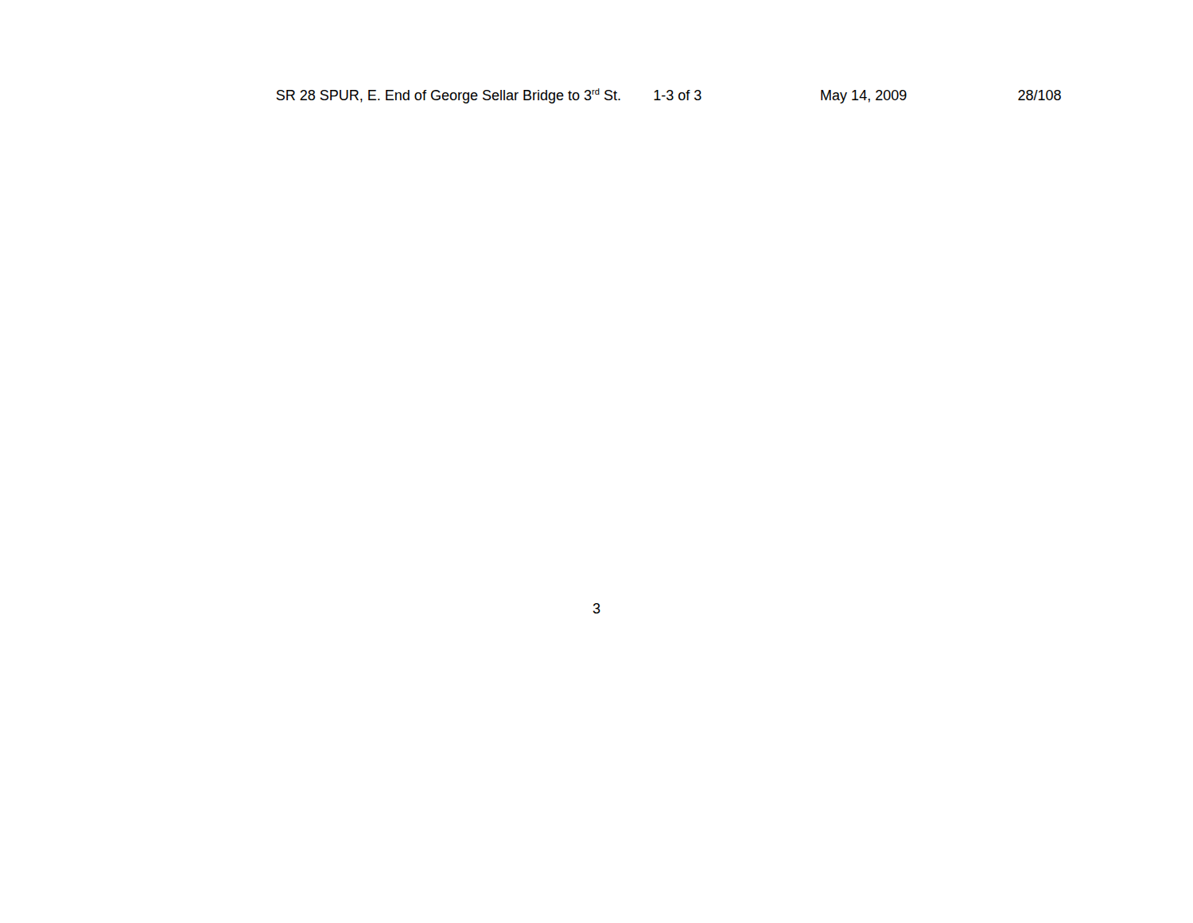SR 28 SPUR, E. End of George Sellar Bridge to 3rd St. 1-3 of 3 May 14, 200928/108
3